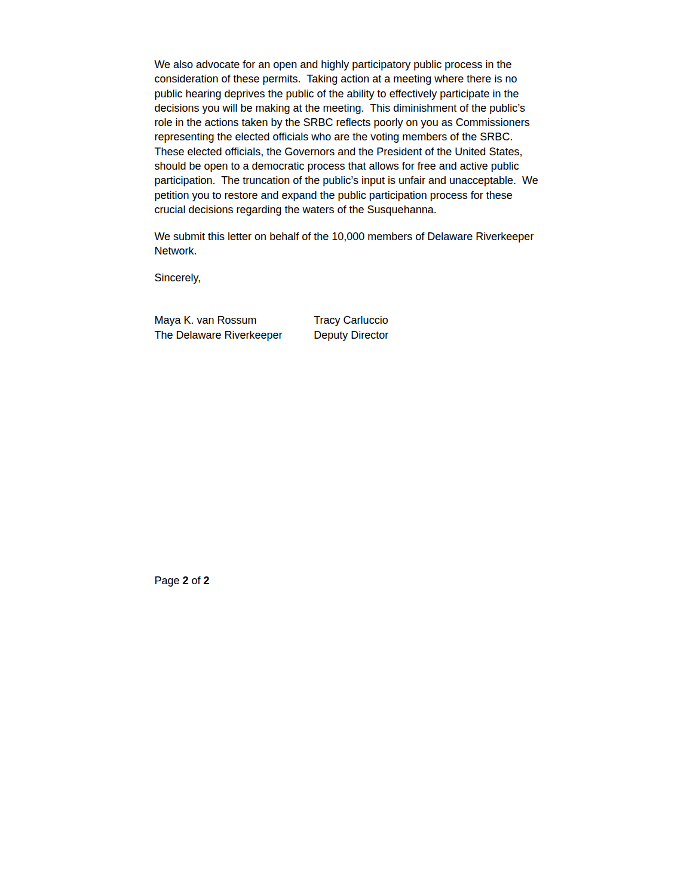We also advocate for an open and highly participatory public process in the consideration of these permits. Taking action at a meeting where there is no public hearing deprives the public of the ability to effectively participate in the decisions you will be making at the meeting. This diminishment of the public’s role in the actions taken by the SRBC reflects poorly on you as Commissioners representing the elected officials who are the voting members of the SRBC. These elected officials, the Governors and the President of the United States, should be open to a democratic process that allows for free and active public participation. The truncation of the public’s input is unfair and unacceptable. We petition you to restore and expand the public participation process for these crucial decisions regarding the waters of the Susquehanna.
We submit this letter on behalf of the 10,000 members of Delaware Riverkeeper Network.
Sincerely,
| Maya K. van Rossum | Tracy Carluccio |
| The Delaware Riverkeeper | Deputy Director |
Page 2 of 2